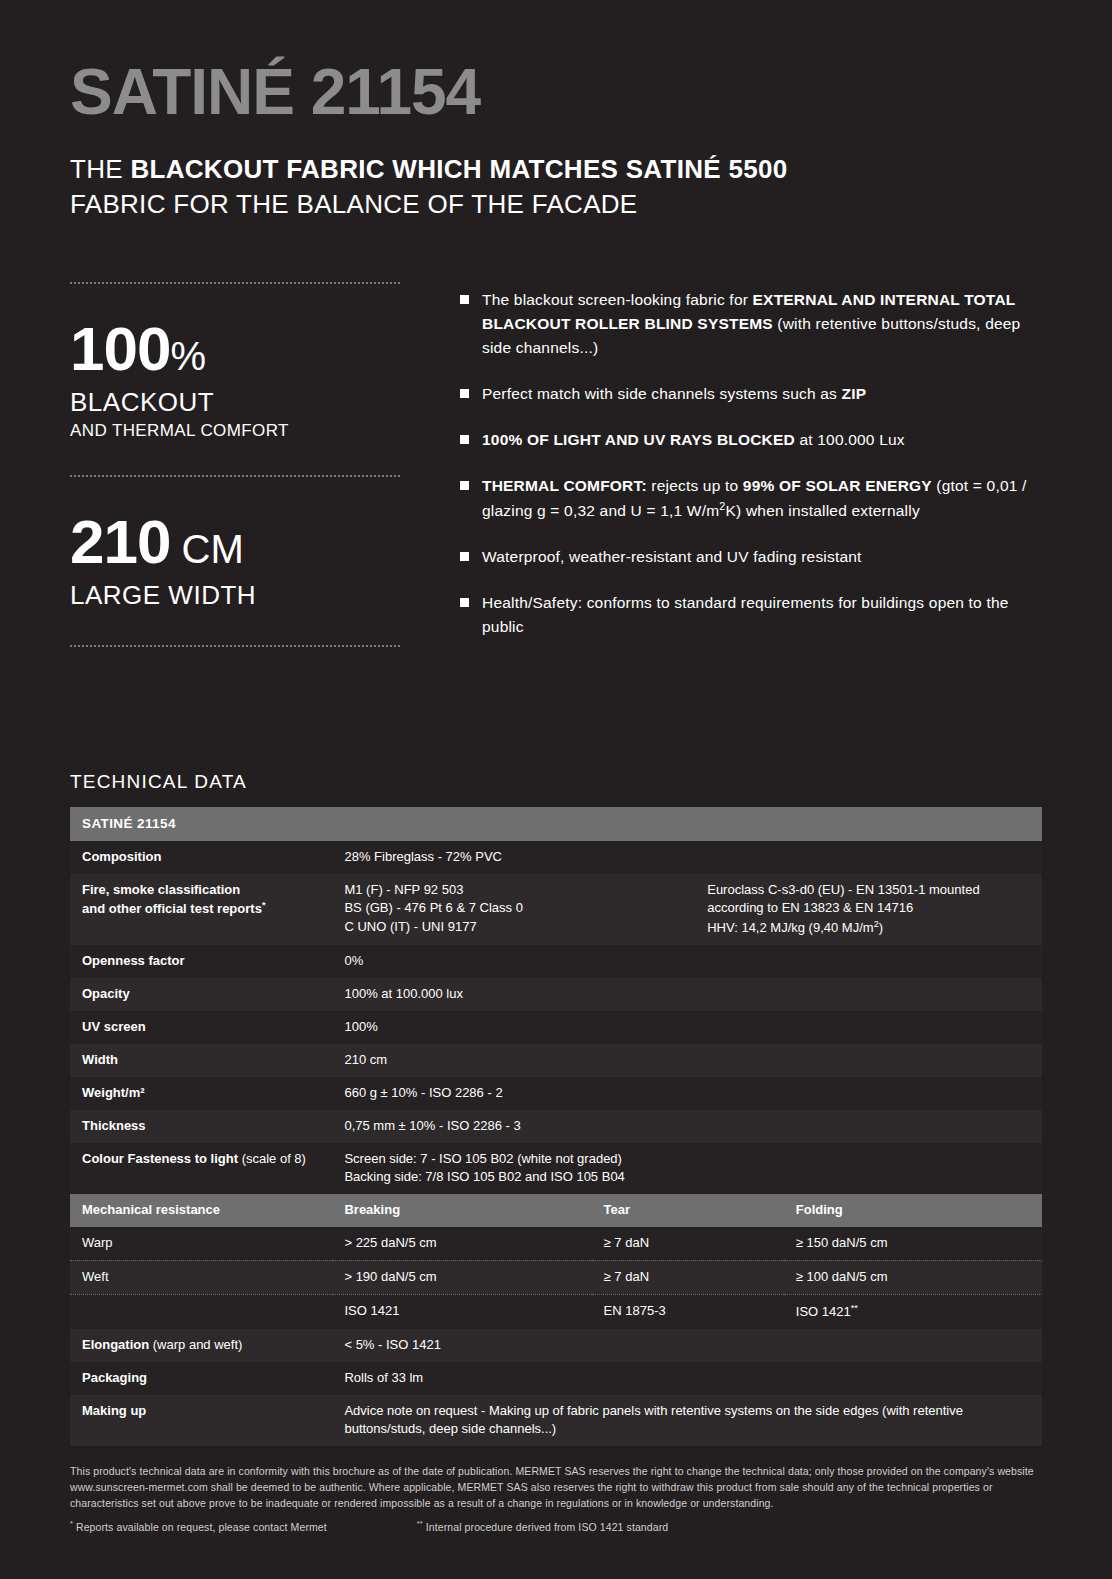SATINÉ 21154
THE BLACKOUT FABRIC WHICH MATCHES SATINÉ 5500 FABRIC FOR THE BALANCE OF THE FACADE
100%
BLACKOUT
AND THERMAL COMFORT
210 CM
LARGE WIDTH
The blackout screen-looking fabric for EXTERNAL AND INTERNAL TOTAL BLACKOUT ROLLER BLIND SYSTEMS (with retentive buttons/studs, deep side channels...)
Perfect match with side channels systems such as ZIP
100% OF LIGHT AND UV RAYS BLOCKED at 100.000 Lux
THERMAL COMFORT: rejects up to 99% OF SOLAR ENERGY (gtot = 0,01 / glazing g = 0,32 and U = 1,1 W/m2K) when installed externally
Waterproof, weather-resistant and UV fading resistant
Health/Safety: conforms to standard requirements for buildings open to the public
TECHNICAL DATA
SATINÉ 21154
| Composition | 28% Fibreglass - 72% PVC |
| Fire, smoke classification and other official test reports * | M1 (F) - NFP 92 503 BS (GB) - 476 Pt 6 & 7 Class 0 C UNO (IT) - UNI 9177 Euroclass C-s3-d0 (EU) - EN 13501-1 mounted according to EN 13823 & EN 14716 HHV: 14,2 MJ/kg (9,40 MJ/m 2 ) |
| Openness factor | 0% |
| Opacity | 100% at 100.000 lux |
| UV screen | 100% |
| Width | 210 cm |
| Weight/m² | 660 g ± 10% - ISO 2286 - 2 |
| Thickness | 0,75 mm ± 10% - ISO 2286 - 3 |
| Colour Fasteness to light (scale of 8) | Screen side: 7 - ISO 105 B02 (white not graded) Backing side: 7/8 ISO 105 B02 and ISO 105 B04 |
| Mechanical resistance | Breaking | Tear | Folding |
| Warp | > 225 daN/5 cm | ≥ 7 daN | ≥ 150 daN/5 cm |
| Weft | > 190 daN/5 cm | ≥ 7 daN | ≥ 100 daN/5 cm |
| | ISO 1421 | EN 1875-3 | ISO 1421 ** |
| Elongation (warp and weft) | < 5% - ISO 1421 |
| Packaging | Rolls of 33 lm |
| Making up | Advice note on request - Making up of fabric panels with retentive systems on the side edges (with retentive buttons/studs, deep side channels...) |
This product's technical data are in conformity with this brochure as of the date of publication. MERMET SAS reserves the right to change the technical data; only those provided on the company's website www.sunscreen-mermet.com shall be deemed to be authentic. Where applicable, MERMET SAS also reserves the right to withdraw this product from sale should any of the technical properties or characteristics set out above prove to be inadequate or rendered impossible as a result of a change in regulations or in knowledge or understanding.
* Reports available on request, please contact Mermet
** Internal procedure derived from ISO 1421 standard